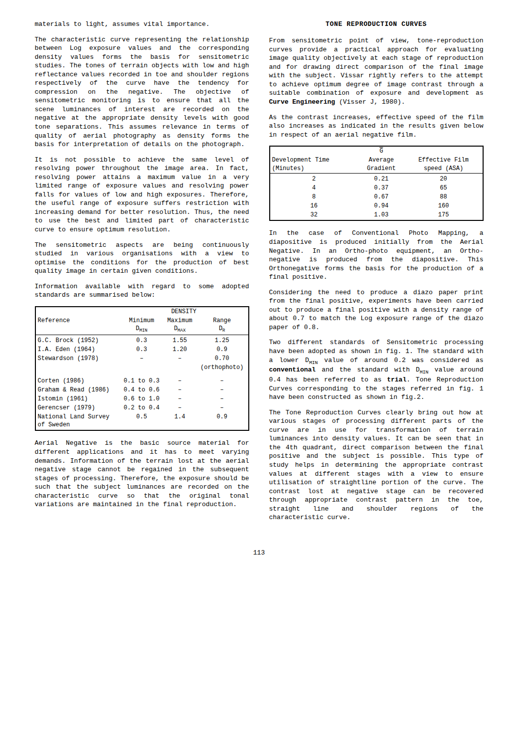materials to light, assumes vital importance.
The characteristic curve representing the relationship between Log exposure values and the corresponding density values forms the basis for sensitometric studies. The tones of terrain objects with low and high reflectance values recorded in toe and shoulder regions respectively of the curve have the tendency for compression on the negative. The objective of sensitometric monitoring is to ensure that all the scene luminances of interest are recorded on the negative at the appropriate density levels with good tone separations. This assumes relevance in terms of quality of aerial photography as density forms the basis for interpretation of details on the photograph.
It is not possible to achieve the same level of resolving power throughout the image area. In fact, resolving power attains a maximum value in a very limited range of exposure values and resolving power falls for values of low and high exposures. Therefore, the useful range of exposure suffers restriction with increasing demand for better resolution. Thus, the need to use the best and limited part of characteristic curve to ensure optimum resolution.
The sensitometric aspects are being continuously studied in various organisations with a view to optimise the conditions for the production of best quality image in certain given conditions.
Information available with regard to some adopted standards are summarised below:
| | DENSITY |
| Reference | Minimum D MIN | Maximum D MAX | Range D R |
| G.C. Brock (1952) | 0.3 | 1.55 | 1.25 |
| I.A. Eden (1964) | 0.3 | 1.20 | 0.9 |
| Stewardson (1978) | – | – | 0.70 |
| | | | (orthophoto) |
| Corten (1986) | 0.1 to 0.3 | – | – |
| Graham & Read (1986) | 0.4 to 0.6 | – | – |
| Istomin (1961) | 0.6 to 1.0 | – | – |
| Gerencser (1979) | 0.2 to 0.4 | – | – |
| National Land Survey of Sweden | 0.5 | 1.4 | 0.9 |
Aerial Negative is the basic source material for different applications and it has to meet varying demands. Information of the terrain lost at the aerial negative stage cannot be regained in the subsequent stages of processing. Therefore, the exposure should be such that the subject luminances are recorded on the characteristic curve so that the original tonal variations are maintained in the final reproduction.
TONE REPRODUCTION CURVES
From sensitometric point of view, tone-reproduction curves provide a practical approach for evaluating image quality objectively at each stage of reproduction and for drawing direct comparison of the final image with the subject. Vissar rightly refers to the attempt to achieve optimum degree of image contrast through a suitable combination of exposure and development as Curve Engineering (Visser J, 1980).
As the contrast increases, effective speed of the film also increases as indicated in the results given below in respect of an aerial negative film.
| | G | |
| Development Time (Minutes) | Average Gradient | Effective Film speed (ASA) |
| 2 | 0.21 | 20 |
| 4 | 0.37 | 65 |
| 8 | 0.67 | 88 |
| 16 | 0.94 | 160 |
| 32 | 1.03 | 175 |
In the case of Conventional Photo Mapping, a diapositive is produced initially from the Aerial Negative. In an Ortho-photo equipment, an Ortho-negative is produced from the diapositive. This Orthonegative forms the basis for the production of a final positive.
Considering the need to produce a diazo paper print from the final positive, experiments have been carried out to produce a final positive with a density range of about 0.7 to match the Log exposure range of the diazo paper of 0.8.
Two different standards of Sensitometric processing have been adopted as shown in fig. 1. The standard with a lower DMIN value of around 0.2 was considered as conventional and the standard with DMIN value around 0.4 has been referred to as trial. Tone Reproduction Curves corresponding to the stages referred in fig. 1 have been constructed as shown in fig.2.
The Tone Reproduction Curves clearly bring out how at various stages of processing different parts of the curve are in use for transformation of terrain luminances into density values. It can be seen that in the 4th quadrant, direct comparison between the final positive and the subject is possible. This type of study helps in determining the appropriate contrast values at different stages with a view to ensure utilisation of straightline portion of the curve. The contrast lost at negative stage can be recovered through appropriate contrast pattern in the toe, straight line and shoulder regions of the characteristic curve.
113